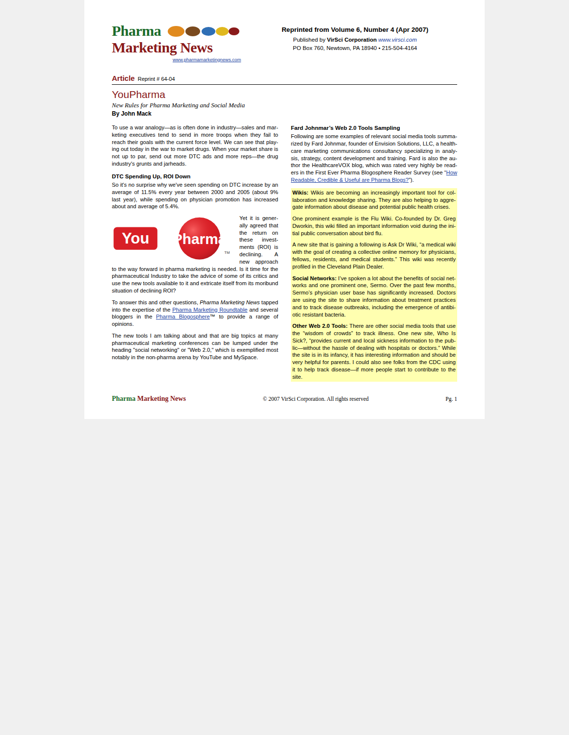Pharma
Marketing News
www.pharmamarketingnews.com
Reprinted from Volume 6, Number 4 (Apr 2007)
Published by VirSci Corporation www.virsci.com
PO Box 760, Newtown, PA 18940 • 215-504-4164
Article Reprint # 64-04
YouPharma
New Rules for Pharma Marketing and Social Media
By John Mack
To use a war analogy—as is often done in industry—sales and marketing executives tend to send in more troops when they fail to reach their goals with the current force level. We can see that playing out today in the war to market drugs. When your market share is not up to par, send out more DTC ads and more reps—the drug industry's grunts and jarheads.
DTC Spending Up, ROI Down
So it's no surprise why we've seen spending on DTC increase by an average of 11.5% every year between 2000 and 2005 (about 9% last year), while spending on physician promotion has increased about and average of 5.4%.
You Pharma TM
Yet it is generally agreed that the return on these investments (ROI) is declining. A new approach to the way forward in pharma marketing is needed. Is it time for the pharmaceutical Industry to take the advice of some of its critics and use the new tools available to it and extricate itself from its moribund situation of declining ROI?
To answer this and other questions, Pharma Marketing News tapped into the expertise of the Pharma Marketing Roundtable and several bloggers in the Pharma Blogosphere™ to provide a range of opinions.
The new tools I am talking about and that are big topics at many pharmaceutical marketing conferences can be lumped under the heading "social networking" or "Web 2.0," which is exemplified most notably in the non-pharma arena by YouTube and MySpace.
Fard Johnmar’s Web 2.0 Tools Sampling
Following are some examples of relevant social media tools summarized by Fard Johnmar, founder of Envision Solutions, LLC, a healthcare marketing communications consultancy specializing in analysis, strategy, content development and training. Fard is also the author the HealthcareVOX blog, which was rated very highly be readers in the First Ever Pharma Blogosphere Reader Survey (see “How Readable, Credible & Useful are Pharma Blogs?”).
Wikis: Wikis are becoming an increasingly important tool for collaboration and knowledge sharing. They are also helping to aggregate information about disease and potential public health crises.
One prominent example is the Flu Wiki. Co-founded by Dr. Greg Dworkin, this wiki filled an important information void during the initial public conversation about bird flu.
A new site that is gaining a following is Ask Dr Wiki, “a medical wiki with the goal of creating a collective online memory for physicians, fellows, residents, and medical students.” This wiki was recently profiled in the Cleveland Plain Dealer.
Social Networks: I’ve spoken a lot about the benefits of social networks and one prominent one, Sermo. Over the past few months, Sermo’s physician user base has significantly increased. Doctors are using the site to share information about treatment practices and to track disease outbreaks, including the emergence of antibiotic resistant bacteria.
Other Web 2.0 Tools: There are other social media tools that use the “wisdom of crowds” to track illness. One new site, Who Is Sick?, “provides current and local sickness information to the public—without the hassle of dealing with hospitals or doctors.” While the site is in its infancy, it has interesting information and should be very helpful for parents. I could also see folks from the CDC using it to help track disease—if more people start to contribute to the site.
Pharma Marketing News
© 2007 VirSci Corporation. All rights reserved
Pg. 1